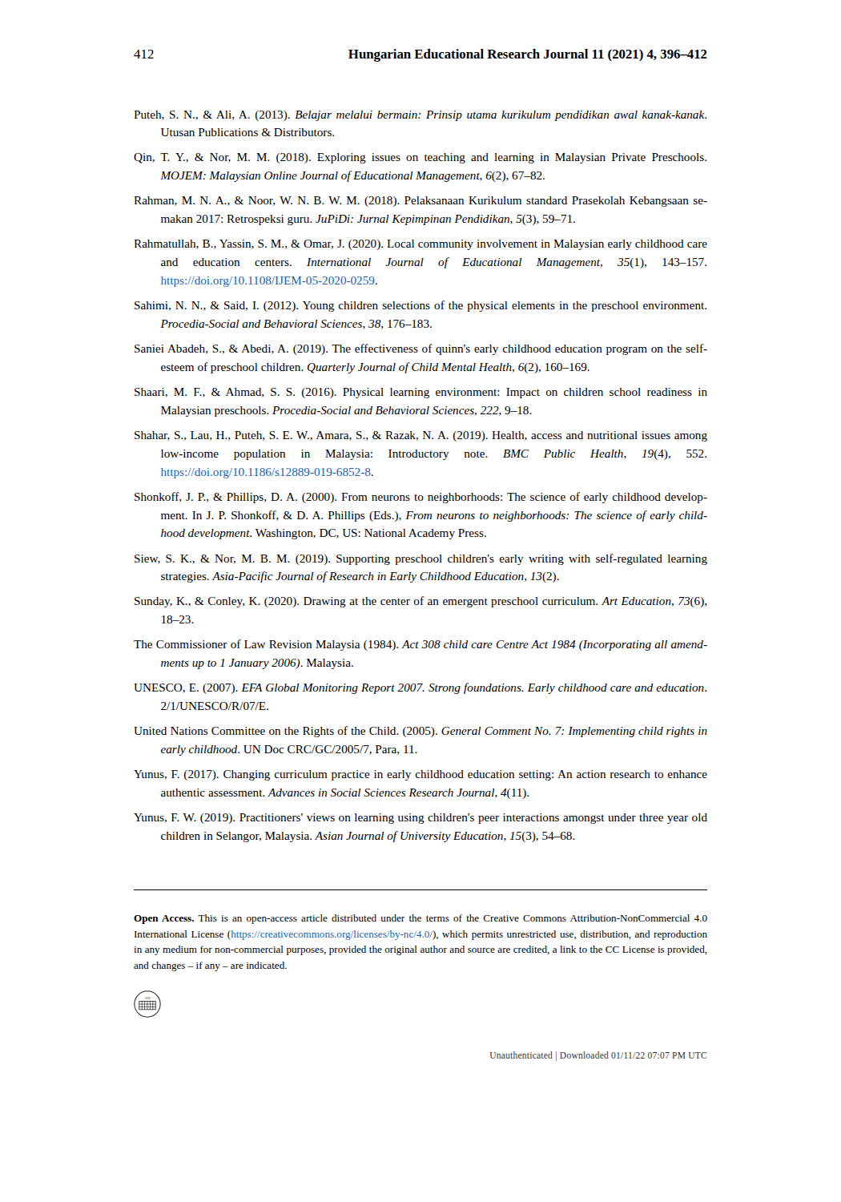412 Hungarian Educational Research Journal 11 (2021) 4, 396–412
Puteh, S. N., & Ali, A. (2013). Belajar melalui bermain: Prinsip utama kurikulum pendidikan awal kanak-kanak. Utusan Publications & Distributors.
Qin, T. Y., & Nor, M. M. (2018). Exploring issues on teaching and learning in Malaysian Private Preschools. MOJEM: Malaysian Online Journal of Educational Management, 6(2), 67–82.
Rahman, M. N. A., & Noor, W. N. B. W. M. (2018). Pelaksanaan Kurikulum standard Prasekolah Kebangsaan semakan 2017: Retrospeksi guru. JuPiDi: Jurnal Kepimpinan Pendidikan, 5(3), 59–71.
Rahmatullah, B., Yassin, S. M., & Omar, J. (2020). Local community involvement in Malaysian early childhood care and education centers. International Journal of Educational Management, 35(1), 143–157. https://doi.org/10.1108/IJEM-05-2020-0259.
Sahimi, N. N., & Said, I. (2012). Young children selections of the physical elements in the preschool environment. Procedia-Social and Behavioral Sciences, 38, 176–183.
Saniei Abadeh, S., & Abedi, A. (2019). The effectiveness of quinn's early childhood education program on the self-esteem of preschool children. Quarterly Journal of Child Mental Health, 6(2), 160–169.
Shaari, M. F., & Ahmad, S. S. (2016). Physical learning environment: Impact on children school readiness in Malaysian preschools. Procedia-Social and Behavioral Sciences, 222, 9–18.
Shahar, S., Lau, H., Puteh, S. E. W., Amara, S., & Razak, N. A. (2019). Health, access and nutritional issues among low-income population in Malaysia: Introductory note. BMC Public Health, 19(4), 552. https://doi.org/10.1186/s12889-019-6852-8.
Shonkoff, J. P., & Phillips, D. A. (2000). From neurons to neighborhoods: The science of early childhood development. In J. P. Shonkoff, & D. A. Phillips (Eds.), From neurons to neighborhoods: The science of early childhood development. Washington, DC, US: National Academy Press.
Siew, S. K., & Nor, M. B. M. (2019). Supporting preschool children's early writing with self-regulated learning strategies. Asia-Pacific Journal of Research in Early Childhood Education, 13(2).
Sunday, K., & Conley, K. (2020). Drawing at the center of an emergent preschool curriculum. Art Education, 73(6), 18–23.
The Commissioner of Law Revision Malaysia (1984). Act 308 child care Centre Act 1984 (Incorporating all amendments up to 1 January 2006). Malaysia.
UNESCO, E. (2007). EFA Global Monitoring Report 2007. Strong foundations. Early childhood care and education. 2/1/UNESCO/R/07/E.
United Nations Committee on the Rights of the Child. (2005). General Comment No. 7: Implementing child rights in early childhood. UN Doc CRC/GC/2005/7, Para, 11.
Yunus, F. (2017). Changing curriculum practice in early childhood education setting: An action research to enhance authentic assessment. Advances in Social Sciences Research Journal, 4(11).
Yunus, F. W. (2019). Practitioners' views on learning using children's peer interactions amongst under three year old children in Selangor, Malaysia. Asian Journal of University Education, 15(3), 54–68.
Open Access. This is an open-access article distributed under the terms of the Creative Commons Attribution-NonCommercial 4.0 International License (https://creativecommons.org/licenses/by-nc/4.0/), which permits unrestricted use, distribution, and reproduction in any medium for non-commercial purposes, provided the original author and source are credited, a link to the CC License is provided, and changes – if any – are indicated.
1828
Unauthenticated | Downloaded 01/11/22 07:07 PM UTC